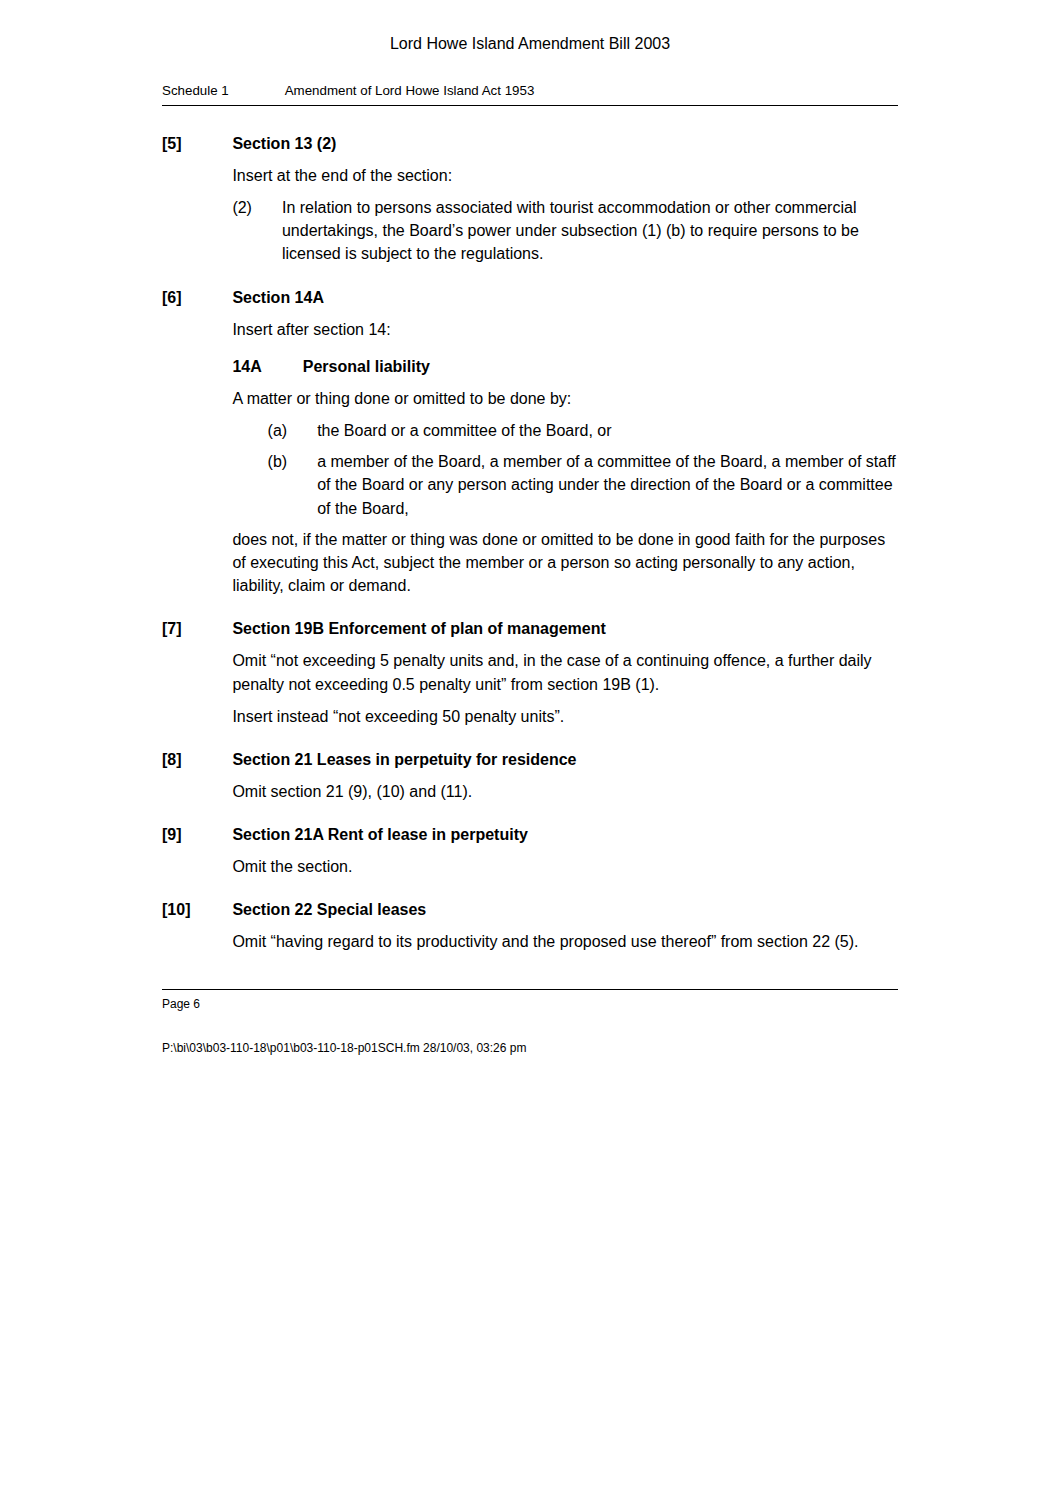Lord Howe Island Amendment Bill 2003
Schedule 1 Amendment of Lord Howe Island Act 1953
[5] Section 13 (2)
Insert at the end of the section:
(2) In relation to persons associated with tourist accommodation or other commercial undertakings, the Board’s power under subsection (1) (b) to require persons to be licensed is subject to the regulations.
[6] Section 14A
Insert after section 14:
14A Personal liability
A matter or thing done or omitted to be done by:
(a) the Board or a committee of the Board, or
(b) a member of the Board, a member of a committee of the Board, a member of staff of the Board or any person acting under the direction of the Board or a committee of the Board,
does not, if the matter or thing was done or omitted to be done in good faith for the purposes of executing this Act, subject the member or a person so acting personally to any action, liability, claim or demand.
[7] Section 19B Enforcement of plan of management
Omit “not exceeding 5 penalty units and, in the case of a continuing offence, a further daily penalty not exceeding 0.5 penalty unit” from section 19B (1).
Insert instead “not exceeding 50 penalty units”.
[8] Section 21 Leases in perpetuity for residence
Omit section 21 (9), (10) and (11).
[9] Section 21A Rent of lease in perpetuity
Omit the section.
[10] Section 22 Special leases
Omit “having regard to its productivity and the proposed use thereof” from section 22 (5).
Page 6
P:\bi\03\b03-110-18\p01\b03-110-18-p01SCH.fm 28/10/03, 03:26 pm